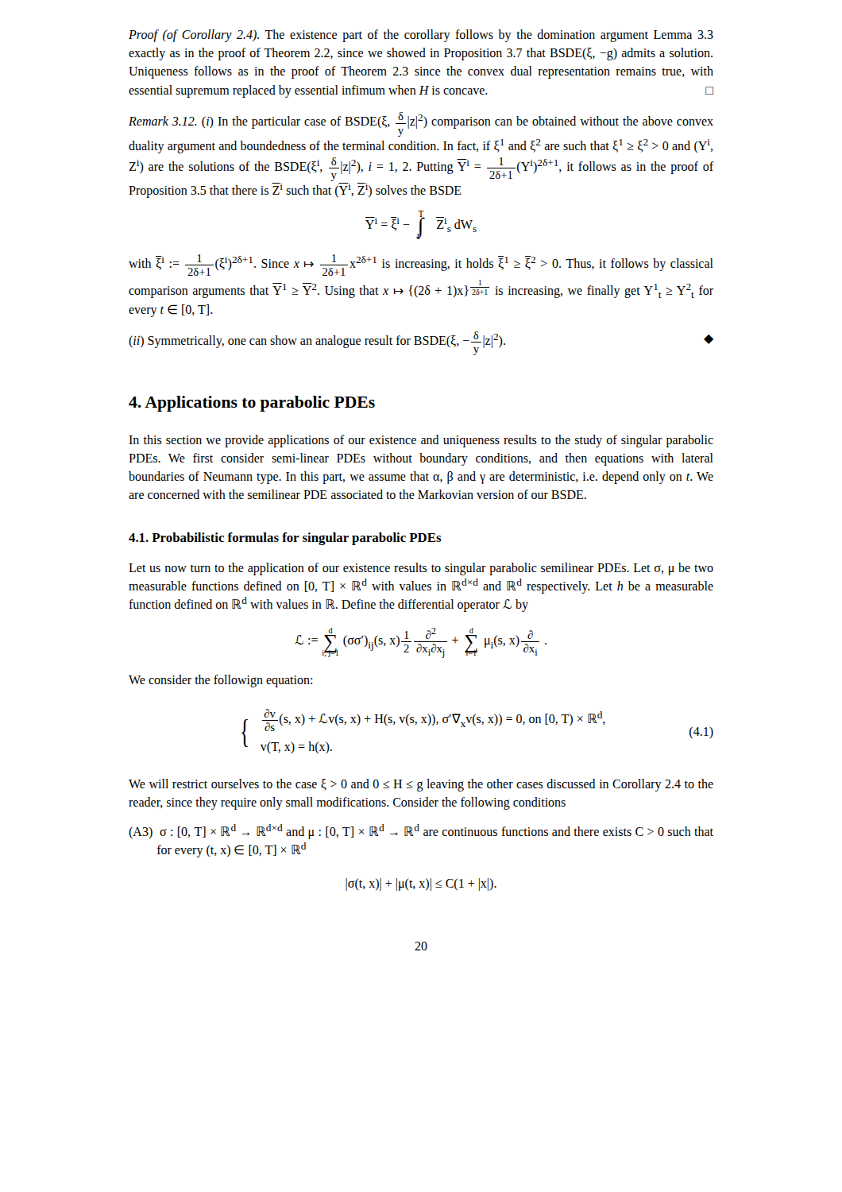Proof (of Corollary 2.4). The existence part of the corollary follows by the domination argument Lemma 3.3 exactly as in the proof of Theorem 2.2, since we showed in Proposition 3.7 that BSDE(ξ, −g) admits a solution. Uniqueness follows as in the proof of Theorem 2.3 since the convex dual representation remains true, with essential supremum replaced by essential infimum when H is concave. □
Remark 3.12. (i) In the particular case of BSDE(ξ, δy|z|2) comparison can be obtained without the above convex duality argument and boundedness of the terminal condition. In fact, if ξ1 and ξ2 are such that ξ1 ≥ ξ2 > 0 and (Yi, Zi) are the solutions of the BSDE(ξi, δy|z|2), i = 1, 2. Putting Yi = 12δ+1(Yi)2δ+1, it follows as in the proof of Proposition 3.5 that there is Zi such that (Yi, Zi) solves the BSDE
Yi = ξi − T∫t Zis dWs
with ξi := 12δ+1(ξi)2δ+1. Since x ↦ 12δ+1x2δ+1 is increasing, it holds ξ1 ≥ ξ2 > 0. Thus, it follows by classical comparison arguments that Y1 ≥ Y2. Using that x ↦ {(2δ + 1)x}12δ+1 is increasing, we finally get Y1t ≥ Y2t for every t ∈ [0, T].
(ii) Symmetrically, one can show an analogue result for BSDE(ξ, −δy|z|2). ◆
4. Applications to parabolic PDEs
In this section we provide applications of our existence and uniqueness results to the study of singular parabolic PDEs. We first consider semi-linear PDEs without boundary conditions, and then equations with lateral boundaries of Neumann type. In this part, we assume that α, β and γ are deterministic, i.e. depend only on t. We are concerned with the semilinear PDE associated to the Markovian version of our BSDE.
4.1. Probabilistic formulas for singular parabolic PDEs
Let us now turn to the application of our existence results to singular parabolic semilinear PDEs. Let σ, μ be two measurable functions defined on [0, T] × ℝd with values in ℝd×d and ℝd respectively. Let h be a measurable function defined on ℝd with values in ℝ. Define the differential operator ℒ by
ℒ := d∑i, j=1 (σσ′)ij(s, x)12∂2∂xi∂xj + d∑i=1 μi(s, x)∂∂xi .
We consider the followign equation:
{
∂v∂s(s, x) + ℒv(s, x) + H(s, v(s, x)), σ′∇xv(s, x)) = 0, on [0, T) × ℝd,
v(T, x) = h(x).
(4.1)
We will restrict ourselves to the case ξ > 0 and 0 ≤ H ≤ g leaving the other cases discussed in Corollary 2.4 to the reader, since they require only small modifications. Consider the following conditions
(A3) σ : [0, T] × ℝd → ℝd×d and μ : [0, T] × ℝd → ℝd are continuous functions and there exists C > 0 such that for every (t, x) ∈ [0, T] × ℝd
|σ(t, x)| + |μ(t, x)| ≤ C(1 + |x|).
20